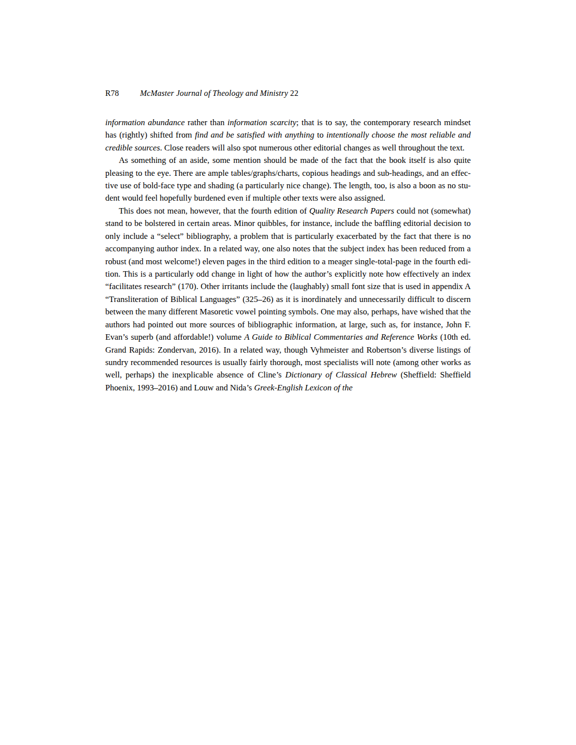R78 McMaster Journal of Theology and Ministry 22
information abundance rather than information scarcity; that is to say, the contemporary research mindset has (rightly) shifted from find and be satisfied with anything to intentionally choose the most reliable and credible sources. Close readers will also spot numerous other editorial changes as well throughout the text.
As something of an aside, some mention should be made of the fact that the book itself is also quite pleasing to the eye. There are ample tables/graphs/charts, copious headings and sub-headings, and an effective use of bold-face type and shading (a particularly nice change). The length, too, is also a boon as no student would feel hopefully burdened even if multiple other texts were also assigned.
This does not mean, however, that the fourth edition of Quality Research Papers could not (somewhat) stand to be bolstered in certain areas. Minor quibbles, for instance, include the baffling editorial decision to only include a “select” bibliography, a problem that is particularly exacerbated by the fact that there is no accompanying author index. In a related way, one also notes that the subject index has been reduced from a robust (and most welcome!) eleven pages in the third edition to a meager single-total-page in the fourth edition. This is a particularly odd change in light of how the author’s explicitly note how effectively an index “facilitates research” (170). Other irritants include the (laughably) small font size that is used in appendix A “Transliteration of Biblical Languages” (325–26) as it is inordinately and unnecessarily difficult to discern between the many different Masoretic vowel pointing symbols. One may also, perhaps, have wished that the authors had pointed out more sources of bibliographic information, at large, such as, for instance, John F. Evan’s superb (and affordable!) volume A Guide to Biblical Commentaries and Reference Works (10th ed. Grand Rapids: Zondervan, 2016). In a related way, though Vyhmeister and Robertson’s diverse listings of sundry recommended resources is usually fairly thorough, most specialists will note (among other works as well, perhaps) the inexplicable absence of Cline’s Dictionary of Classical Hebrew (Sheffield: Sheffield Phoenix, 1993–2016) and Louw and Nida’s Greek-English Lexicon of the